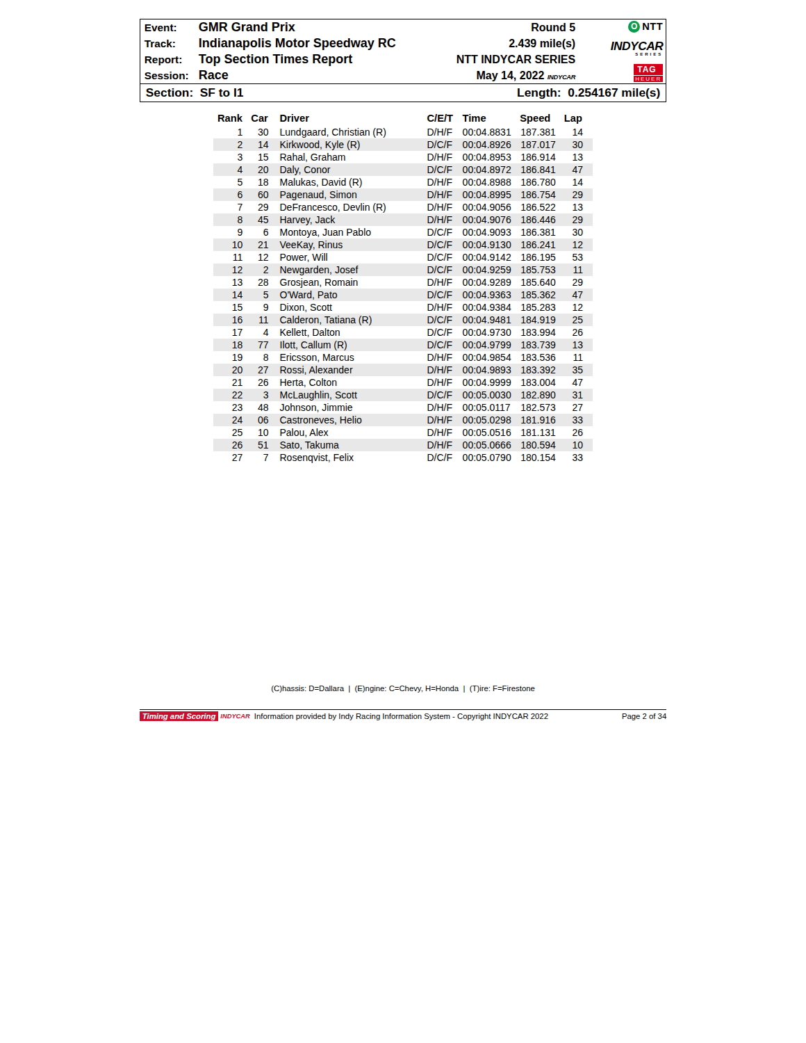Event:
GMR Grand Prix
Round 5
Track:
Indianapolis Motor Speedway RC
2.439 mile(s)
Report:
Top Section Times Report
NTT INDYCAR SERIES
Session:
Race
May 14, 2022 INDYCAR
O
NTT
INDYCARSERIES
TAG
HEUER
Section: SF to I1
Length: 0.254167 mile(s)
| Rank | Car | Driver | C/E/T | Time | Speed | Lap |
| --- | --- | --- | --- | --- | --- | --- |
| 1 | 30 | Lundgaard, Christian (R) | D/H/F | 00:04.8831 | 187.381 | 14 |
| 2 | 14 | Kirkwood, Kyle (R) | D/C/F | 00:04.8926 | 187.017 | 30 |
| 3 | 15 | Rahal, Graham | D/H/F | 00:04.8953 | 186.914 | 13 |
| 4 | 20 | Daly, Conor | D/C/F | 00:04.8972 | 186.841 | 47 |
| 5 | 18 | Malukas, David (R) | D/H/F | 00:04.8988 | 186.780 | 14 |
| 6 | 60 | Pagenaud, Simon | D/H/F | 00:04.8995 | 186.754 | 29 |
| 7 | 29 | DeFrancesco, Devlin (R) | D/H/F | 00:04.9056 | 186.522 | 13 |
| 8 | 45 | Harvey, Jack | D/H/F | 00:04.9076 | 186.446 | 29 |
| 9 | 6 | Montoya, Juan Pablo | D/C/F | 00:04.9093 | 186.381 | 30 |
| 10 | 21 | VeeKay, Rinus | D/C/F | 00:04.9130 | 186.241 | 12 |
| 11 | 12 | Power, Will | D/C/F | 00:04.9142 | 186.195 | 53 |
| 12 | 2 | Newgarden, Josef | D/C/F | 00:04.9259 | 185.753 | 11 |
| 13 | 28 | Grosjean, Romain | D/H/F | 00:04.9289 | 185.640 | 29 |
| 14 | 5 | O'Ward, Pato | D/C/F | 00:04.9363 | 185.362 | 47 |
| 15 | 9 | Dixon, Scott | D/H/F | 00:04.9384 | 185.283 | 12 |
| 16 | 11 | Calderon, Tatiana (R) | D/C/F | 00:04.9481 | 184.919 | 25 |
| 17 | 4 | Kellett, Dalton | D/C/F | 00:04.9730 | 183.994 | 26 |
| 18 | 77 | Ilott, Callum (R) | D/C/F | 00:04.9799 | 183.739 | 13 |
| 19 | 8 | Ericsson, Marcus | D/H/F | 00:04.9854 | 183.536 | 11 |
| 20 | 27 | Rossi, Alexander | D/H/F | 00:04.9893 | 183.392 | 35 |
| 21 | 26 | Herta, Colton | D/H/F | 00:04.9999 | 183.004 | 47 |
| 22 | 3 | McLaughlin, Scott | D/C/F | 00:05.0030 | 182.890 | 31 |
| 23 | 48 | Johnson, Jimmie | D/H/F | 00:05.0117 | 182.573 | 27 |
| 24 | 06 | Castroneves, Helio | D/H/F | 00:05.0298 | 181.916 | 33 |
| 25 | 10 | Palou, Alex | D/H/F | 00:05.0516 | 181.131 | 26 |
| 26 | 51 | Sato, Takuma | D/H/F | 00:05.0666 | 180.594 | 10 |
| 27 | 7 | Rosenqvist, Felix | D/C/F | 00:05.0790 | 180.154 | 33 |
(C)hassis: D=Dallara | (E)ngine: C=Chevy, H=Honda | (T)ire: F=Firestone
Timing and Scoring
INDYCAR
Information provided by Indy Racing Information System - Copyright INDYCAR 2022
Page 2 of 34